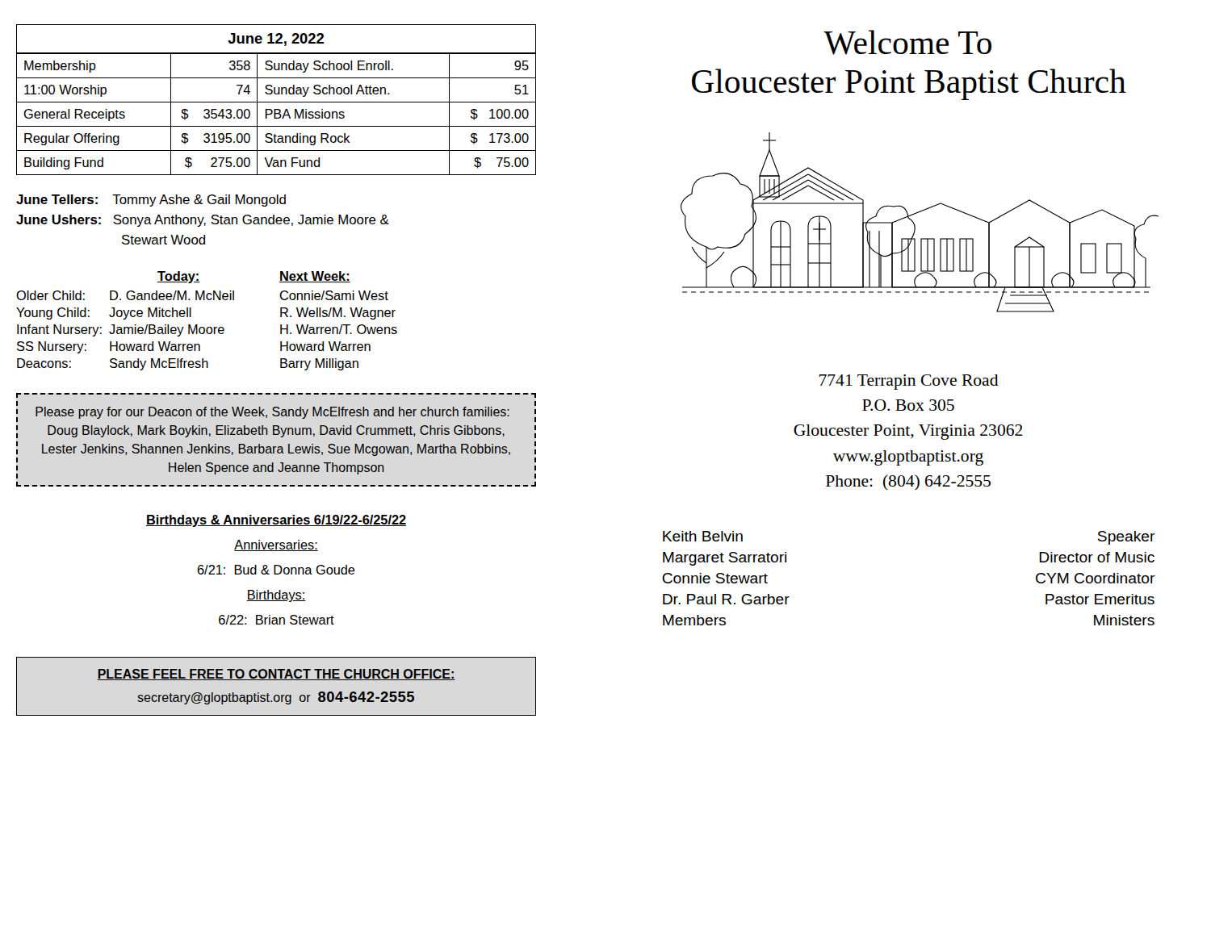June 12, 2022
| Membership | 358 | Sunday School Enroll. | 95 |
| 11:00 Worship | 74 | Sunday School Atten. | 51 |
| General Receipts | $ 3543.00 | PBA Missions | $ 100.00 |
| Regular Offering | $ 3195.00 | Standing Rock | $ 173.00 |
| Building Fund | $ 275.00 | Van Fund | $ 75.00 |
June Tellers: Tommy Ashe & Gail Mongold
June Ushers: Sonya Anthony, Stan Gandee, Jamie Moore & Stewart Wood
| | Today: | Next Week: |
| --- | --- | --- |
| Older Child: | D. Gandee/M. McNeil | Connie/Sami West |
| Young Child: | Joyce Mitchell | R. Wells/M. Wagner |
| Infant Nursery: | Jamie/Bailey Moore | H. Warren/T. Owens |
| SS Nursery: | Howard Warren | Howard Warren |
| Deacons: | Sandy McElfresh | Barry Milligan |
Please pray for our Deacon of the Week, Sandy McElfresh and her church families: Doug Blaylock, Mark Boykin, Elizabeth Bynum, David Crummett, Chris Gibbons, Lester Jenkins, Shannen Jenkins, Barbara Lewis, Sue Mcgowan, Martha Robbins, Helen Spence and Jeanne Thompson
Birthdays & Anniversaries 6/19/22-6/25/22
Anniversaries:
6/21: Bud & Donna Goude
Birthdays:
6/22: Brian Stewart
PLEASE FEEL FREE TO CONTACT THE CHURCH OFFICE:
secretary@gloptbaptist.org or 804-642-2555
Welcome To
Gloucester Point Baptist Church
7741 Terrapin Cove Road
P.O. Box 305
Gloucester Point, Virginia 23062
www.gloptbaptist.org
Phone: (804) 642-2555
| Keith Belvin | Speaker |
| Margaret Sarratori | Director of Music |
| Connie Stewart | CYM Coordinator |
| Dr. Paul R. Garber | Pastor Emeritus |
| Members | Ministers |